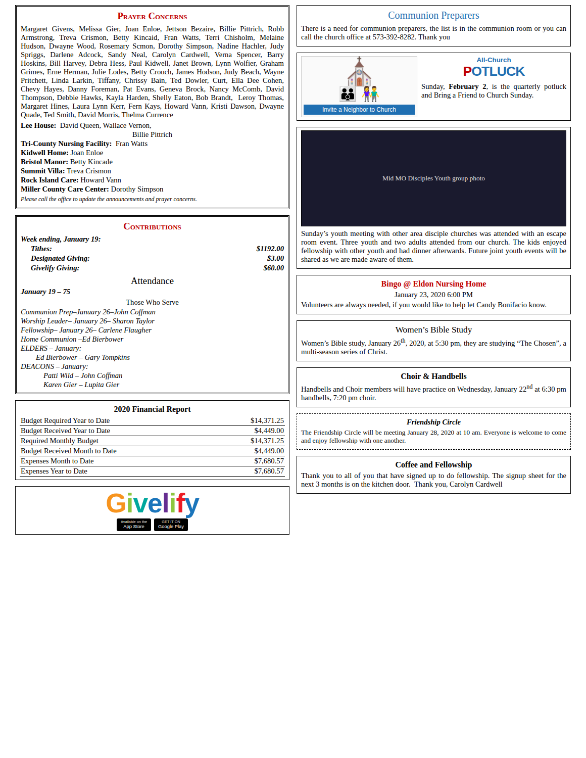Prayer Concerns
Margaret Givens, Melissa Gier, Joan Enloe, Jettson Bezaire, Billie Pittrich, Robb Armstrong, Treva Crismon, Betty Kincaid, Fran Watts, Terri Chisholm, Melaine Hudson, Dwayne Wood, Rosemary Scmon, Dorothy Simpson, Nadine Hachler, Judy Spriggs, Darlene Adcock, Sandy Neal, Carolyn Cardwell, Verna Spencer, Barry Hoskins, Bill Harvey, Debra Hess, Paul Kidwell, Janet Brown, Lynn Wolfier, Graham Grimes, Erne Herman, Julie Lodes, Betty Crouch, James Hodson, Judy Beach, Wayne Pritchett, Linda Larkin, Tiffany, Chrissy Bain, Ted Dowler, Curt, Ella Dee Cohen, Chevy Hayes, Danny Foreman, Pat Evans, Geneva Brock, Nancy McComb, David Thompson, Debbie Hawks, Kayla Harden, Shelly Eaton, Bob Brandt, Leroy Thomas, Margaret Hines, Laura Lynn Kerr, Fern Kays, Howard Vann, Kristi Dawson, Dwayne Quade, Ted Smith, David Morris, Thelma Currence
Lee House: David Queen, Wallace Vernon,
Billie Pittrich
Tri-County Nursing Facility: Fran Watts
Kidwell Home: Joan Enloe
Bristol Manor: Betty Kincade
Summit Villa: Treva Crismon
Rock Island Care: Howard Vann
Miller County Care Center: Dorothy Simpson
Please call the office to update the announcements and prayer concerns.
Contributions
Week ending, January 19:
Tithes:$1192.00
Designated Giving:$3.00
Givelify Giving:$60.00
Attendance
January 19 – 75
Those Who Serve
Communion Prep–January 26–John Coffman
Worship Leader– January 26– Sharon Taylor
Fellowship– January 26– Carlene Flaugher
Home Communion –Ed Bierbower
ELDERS – January:
Ed Bierbower – Gary Tompkins
DEACONS – January:
Patti Wild – John Coffman
Karen Gier – Lupita Gier
2020 Financial Report
| Budget Required Year to Date | $14,371.25 |
| Budget Received Year to Date | $4,449.00 |
| Required Monthly Budget | $14,371.25 |
| Budget Received Month to Date | $4,449.00 |
| Expenses Month to Date | $7,680.57 |
| Expenses Year to Date | $7,680.57 |
Givelify
Available on the App Store
GET IT ONGoogle Play
Communion Preparers
There is a need for communion preparers, the list is in the communion room or you can call the church office at 573-392-8282. Thank you
⛪
👪 👫
Invite a Neighbor to Church
All-Church
POTLUCK
Sunday, February 2, is the quarterly potluck and Bring a Friend to Church Sunday.
Mid MO Disciples Youth group photo
Sunday’s youth meeting with other area disciple churches was attended with an escape room event. Three youth and two adults attended from our church. The kids enjoyed fellowship with other youth and had dinner afterwards. Future joint youth events will be shared as we are made aware of them.
Bingo @ Eldon Nursing Home
January 23, 2020 6:00 PM
Volunteers are always needed, if you would like to help let Candy Bonifacio know.
Women’s Bible Study
Women’s Bible study, January 26th, 2020, at 5:30 pm, they are studying “The Chosen”, a multi-season series of Christ.
Choir & Handbells
Handbells and Choir members will have practice on Wednesday, January 22nd at 6:30 pm handbells, 7:20 pm choir.
Friendship Circle
The Friendship Circle will be meeting January 28, 2020 at 10 am. Everyone is welcome to come and enjoy fellowship with one another.
Coffee and Fellowship
Thank you to all of you that have signed up to do fellowship. The signup sheet for the next 3 months is on the kitchen door. Thank you, Carolyn Cardwell